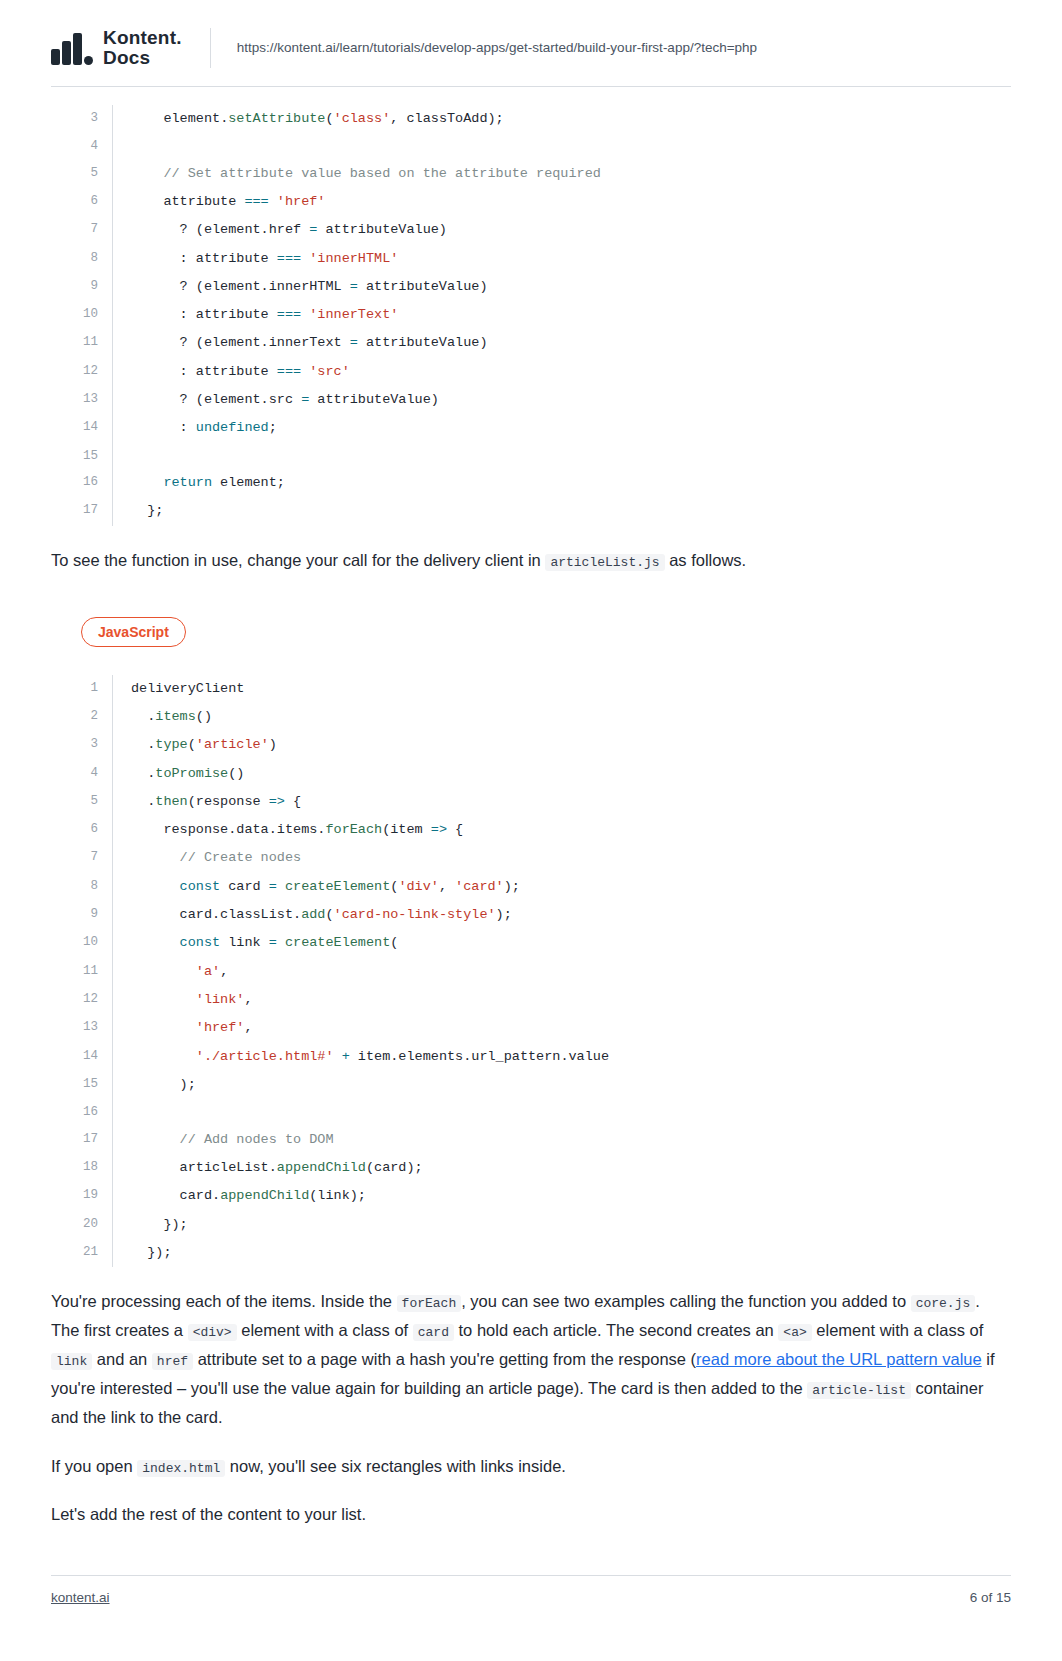Kontent. Docs
https://kontent.ai/learn/tutorials/develop-apps/get-started/build-your-first-app/?tech=php

| 3 | element . setAttribute ( 'class' , classToAdd); |
| 4 | |
| 5 | // Set attribute value based on the attribute required |
| 6 | attribute === 'href' |
| 7 | ? (element.href = attributeValue) |
| 8 | : attribute === 'innerHTML' |
| 9 | ? (element.innerHTML = attributeValue) |
| 10 | : attribute === 'innerText' |
| 11 | ? (element.innerText = attributeValue) |
| 12 | : attribute === 'src' |
| 13 | ? (element.src = attributeValue) |
| 14 | : undefined ; |
| 15 | |
| 16 | return element; |
| 17 | }; |
To see the function in use, change your call for the delivery client in articleList.js as follows.
JavaScript

| 1 | deliveryClient |
| 2 | . items () |
| 3 | . type ( 'article' ) |
| 4 | . toPromise () |
| 5 | . then (response => { |
| 6 | response.data.items . forEach (item => { |
| 7 | // Create nodes |
| 8 | const card = createElement ( 'div' , 'card' ); |
| 9 | card.classList . add ( 'card-no-link-style' ); |
| 10 | const link = createElement ( |
| 11 | 'a' , |
| 12 | 'link' , |
| 13 | 'href' , |
| 14 | './article.html#' + item.elements.url_pattern.value |
| 15 | ); |
| 16 | |
| 17 | // Add nodes to DOM |
| 18 | articleList . appendChild (card); |
| 19 | card . appendChild (link); |
| 20 | }); |
| 21 | }); |
You're processing each of the items. Inside the forEach, you can see two examples calling the function you added to core.js. The first creates a <div> element with a class of card to hold each article. The second creates an <a> element with a class of link and an href attribute set to a page with a hash you're getting from the response (read more about the URL pattern value if you're interested – you'll use the value again for building an article page). The card is then added to the article-list container and the link to the card.
If you open index.html now, you'll see six rectangles with links inside.
Let's add the rest of the content to your list.
kontent.ai 6 of 15